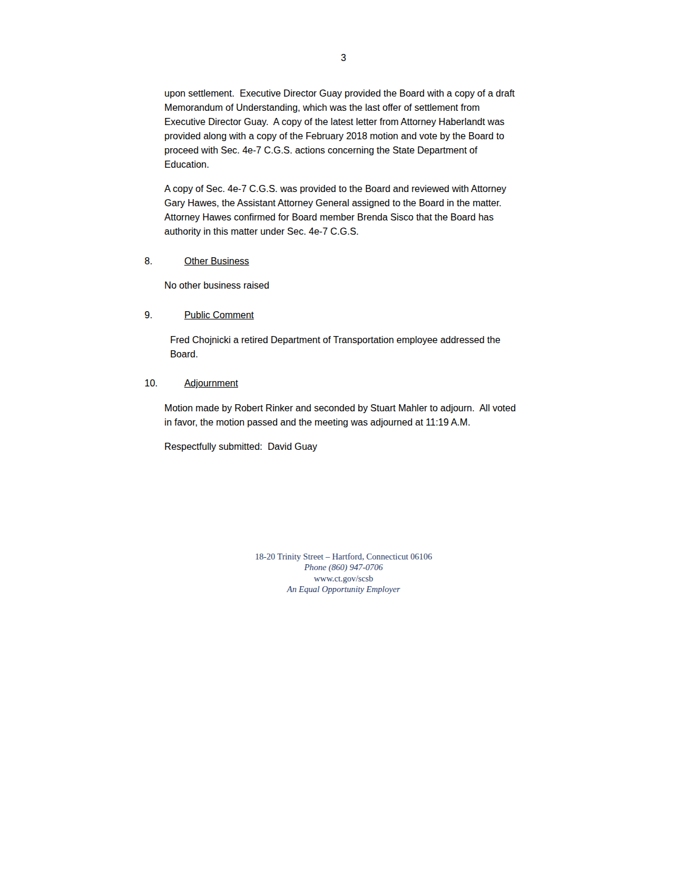3
upon settlement. Executive Director Guay provided the Board with a copy of a draft Memorandum of Understanding, which was the last offer of settlement from Executive Director Guay. A copy of the latest letter from Attorney Haberlandt was provided along with a copy of the February 2018 motion and vote by the Board to proceed with Sec. 4e-7 C.G.S. actions concerning the State Department of Education.
A copy of Sec. 4e-7 C.G.S. was provided to the Board and reviewed with Attorney Gary Hawes, the Assistant Attorney General assigned to the Board in the matter. Attorney Hawes confirmed for Board member Brenda Sisco that the Board has authority in this matter under Sec. 4e-7 C.G.S.
8. Other Business
No other business raised
9. Public Comment
Fred Chojnicki a retired Department of Transportation employee addressed the Board.
10. Adjournment
Motion made by Robert Rinker and seconded by Stuart Mahler to adjourn. All voted in favor, the motion passed and the meeting was adjourned at 11:19 A.M.
Respectfully submitted: David Guay
18-20 Trinity Street – Hartford, Connecticut 06106
Phone (860) 947-0706
www.ct.gov/scsb
An Equal Opportunity Employer